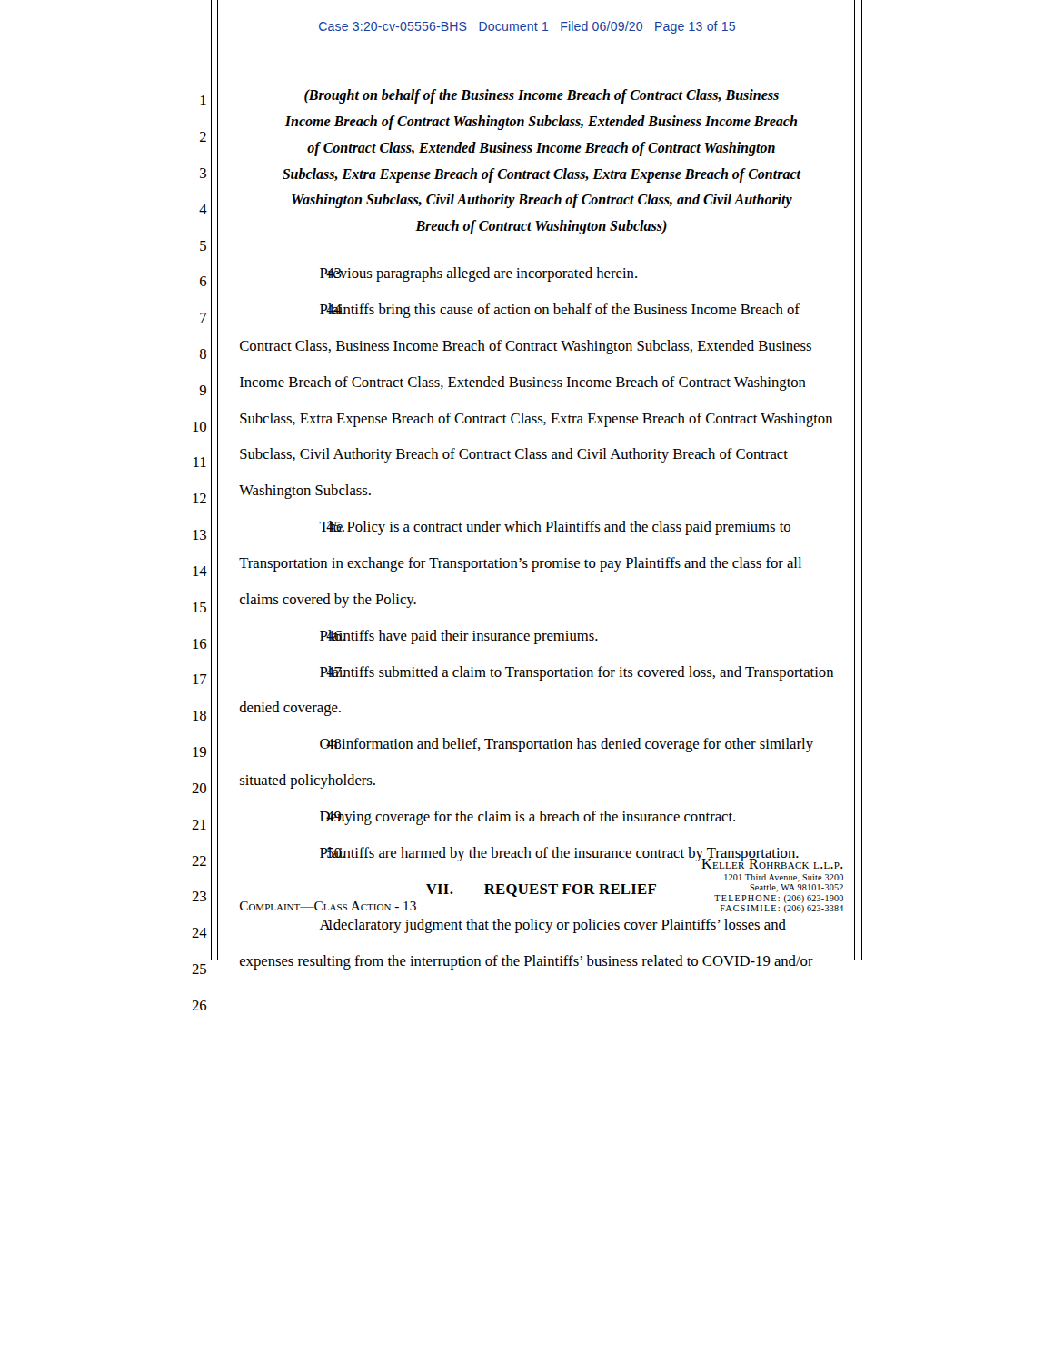Case 3:20-cv-05556-BHS Document 1 Filed 06/09/20 Page 13 of 15
1
2
3
4
5
6
7
8
9
10
11
12
13
14
15
16
17
18
19
20
21
22
23
24
25
26
(Brought on behalf of the Business Income Breach of Contract Class, Business
Income Breach of Contract Washington Subclass, Extended Business Income Breach
of Contract Class, Extended Business Income Breach of Contract Washington
Subclass, Extra Expense Breach of Contract Class, Extra Expense Breach of Contract
Washington Subclass, Civil Authority Breach of Contract Class, and Civil Authority
Breach of Contract Washington Subclass)
43. Previous paragraphs alleged are incorporated herein.
44. Plaintiffs bring this cause of action on behalf of the Business Income Breach of Contract Class, Business Income Breach of Contract Washington Subclass, Extended Business Income Breach of Contract Class, Extended Business Income Breach of Contract Washington Subclass, Extra Expense Breach of Contract Class, Extra Expense Breach of Contract Washington Subclass, Civil Authority Breach of Contract Class and Civil Authority Breach of Contract Washington Subclass.
45. The Policy is a contract under which Plaintiffs and the class paid premiums to Transportation in exchange for Transportation’s promise to pay Plaintiffs and the class for all claims covered by the Policy.
46. Plaintiffs have paid their insurance premiums.
47. Plaintiffs submitted a claim to Transportation for its covered loss, and Transportation denied coverage.
48. On information and belief, Transportation has denied coverage for other similarly situated policyholders.
49. Denying coverage for the claim is a breach of the insurance contract.
50. Plaintiffs are harmed by the breach of the insurance contract by Transportation.
VII. REQUEST FOR RELIEF
1. A declaratory judgment that the policy or policies cover Plaintiffs’ losses and expenses resulting from the interruption of the Plaintiffs’ business related to COVID-19 and/or
Complaint—Class Action - 13
Keller Rohrback l.l.p.
1201 Third Avenue, Suite 3200
Seattle, WA 98101-3052
TELEPHONE: (206) 623-1900
FACSIMILE: (206) 623-3384